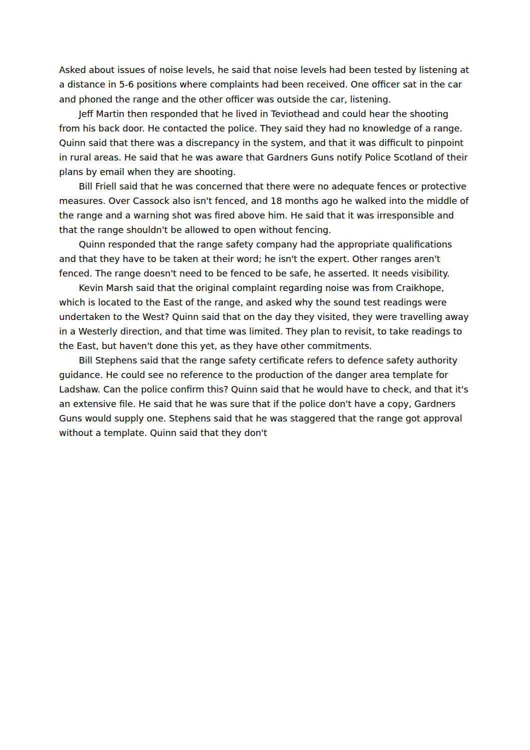Asked about issues of noise levels, he said that noise levels had been tested by listening at a distance in 5-6 positions where complaints had been received. One officer sat in the car and phoned the range and the other officer was outside the car, listening.
Jeff Martin then responded that he lived in Teviothead and could hear the shooting from his back door. He contacted the police. They said they had no knowledge of a range. Quinn said that there was a discrepancy in the system, and that it was difficult to pinpoint in rural areas. He said that he was aware that Gardners Guns notify Police Scotland of their plans by email when they are shooting.
Bill Friell said that he was concerned that there were no adequate fences or protective measures. Over Cassock also isn't fenced, and 18 months ago he walked into the middle of the range and a warning shot was fired above him. He said that it was irresponsible and that the range shouldn't be allowed to open without fencing.
Quinn responded that the range safety company had the appropriate qualifications and that they have to be taken at their word; he isn't the expert. Other ranges aren't fenced. The range doesn't need to be fenced to be safe, he asserted. It needs visibility.
Kevin Marsh said that the original complaint regarding noise was from Craikhope, which is located to the East of the range, and asked why the sound test readings were undertaken to the West? Quinn said that on the day they visited, they were travelling away in a Westerly direction, and that time was limited. They plan to revisit, to take readings to the East, but haven't done this yet, as they have other commitments.
Bill Stephens said that the range safety certificate refers to defence safety authority guidance. He could see no reference to the production of the danger area template for Ladshaw. Can the police confirm this? Quinn said that he would have to check, and that it's an extensive file. He said that he was sure that if the police don't have a copy, Gardners Guns would supply one. Stephens said that he was staggered that the range got approval without a template. Quinn said that they don't